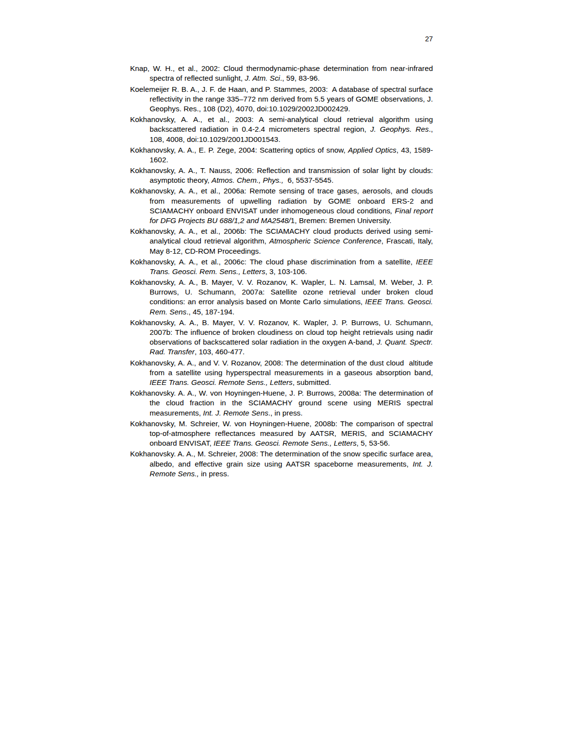27
Knap, W. H., et al., 2002: Cloud thermodynamic-phase determination from near-infrared spectra of reflected sunlight, J. Atm. Sci., 59, 83-96.
Koelemeijer R. B. A., J. F. de Haan, and P. Stammes, 2003: A database of spectral surface reflectivity in the range 335–772 nm derived from 5.5 years of GOME observations, J. Geophys. Res., 108 (D2), 4070, doi:10.1029/2002JD002429.
Kokhanovsky, A. A., et al., 2003: A semi-analytical cloud retrieval algorithm using backscattered radiation in 0.4-2.4 micrometers spectral region, J. Geophys. Res., 108, 4008, doi:10.1029/2001JD001543.
Kokhanovsky, A. A., E. P. Zege, 2004: Scattering optics of snow, Applied Optics, 43, 1589-1602.
Kokhanovsky, A. A., T. Nauss, 2006: Reflection and transmission of solar light by clouds: asymptotic theory, Atmos. Chem., Phys., 6, 5537-5545.
Kokhanovsky, A. A., et al., 2006a: Remote sensing of trace gases, aerosols, and clouds from measurements of upwelling radiation by GOME onboard ERS-2 and SCIAMACHY onboard ENVISAT under inhomogeneous cloud conditions, Final report for DFG Projects BU 688/1,2 and MA2548/1, Bremen: Bremen University.
Kokhanovsky, A. A., et al., 2006b: The SCIAMACHY cloud products derived using semi-analytical cloud retrieval algorithm, Atmospheric Science Conference, Frascati, Italy, May 8-12, CD-ROM Proceedings.
Kokhanovsky, A. A., et al., 2006c: The cloud phase discrimination from a satellite, IEEE Trans. Geosci. Rem. Sens., Letters, 3, 103-106.
Kokhanovsky, A. A., B. Mayer, V. V. Rozanov, K. Wapler, L. N. Lamsal, M. Weber, J. P. Burrows, U. Schumann, 2007a: Satellite ozone retrieval under broken cloud conditions: an error analysis based on Monte Carlo simulations, IEEE Trans. Geosci. Rem. Sens., 45, 187-194.
Kokhanovsky, A. A., B. Mayer, V. V. Rozanov, K. Wapler, J. P. Burrows, U. Schumann, 2007b: The influence of broken cloudiness on cloud top height retrievals using nadir observations of backscattered solar radiation in the oxygen A-band, J. Quant. Spectr. Rad. Transfer, 103, 460-477.
Kokhanovsky, A. A., and V. V. Rozanov, 2008: The determination of the dust cloud altitude from a satellite using hyperspectral measurements in a gaseous absorption band, IEEE Trans. Geosci. Remote Sens., Letters, submitted.
Kokhanovsky. A. A., W. von Hoyningen-Huene, J. P. Burrows, 2008a: The determination of the cloud fraction in the SCIAMACHY ground scene using MERIS spectral measurements, Int. J. Remote Sens., in press.
Kokhanovsky, M. Schreier, W. von Hoyningen-Huene, 2008b: The comparison of spectral top-of-atmosphere reflectances measured by AATSR, MERIS, and SCIAMACHY onboard ENVISAT, IEEE Trans. Geosci. Remote Sens., Letters, 5, 53-56.
Kokhanovsky. A. A., M. Schreier, 2008: The determination of the snow specific surface area, albedo, and effective grain size using AATSR spaceborne measurements, Int. J. Remote Sens., in press.